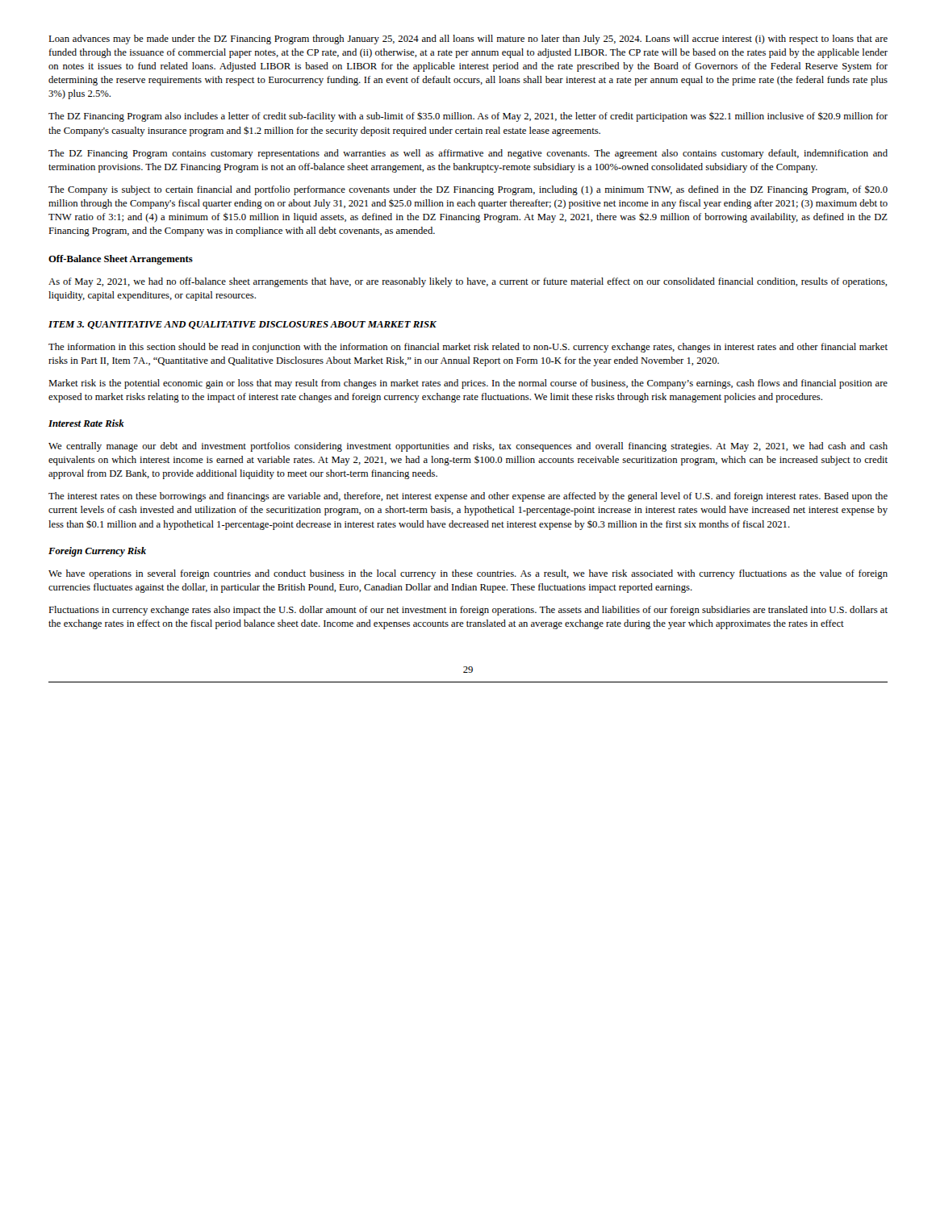Loan advances may be made under the DZ Financing Program through January 25, 2024 and all loans will mature no later than July 25, 2024. Loans will accrue interest (i) with respect to loans that are funded through the issuance of commercial paper notes, at the CP rate, and (ii) otherwise, at a rate per annum equal to adjusted LIBOR. The CP rate will be based on the rates paid by the applicable lender on notes it issues to fund related loans. Adjusted LIBOR is based on LIBOR for the applicable interest period and the rate prescribed by the Board of Governors of the Federal Reserve System for determining the reserve requirements with respect to Eurocurrency funding. If an event of default occurs, all loans shall bear interest at a rate per annum equal to the prime rate (the federal funds rate plus 3%) plus 2.5%.
The DZ Financing Program also includes a letter of credit sub-facility with a sub-limit of $35.0 million. As of May 2, 2021, the letter of credit participation was $22.1 million inclusive of $20.9 million for the Company's casualty insurance program and $1.2 million for the security deposit required under certain real estate lease agreements.
The DZ Financing Program contains customary representations and warranties as well as affirmative and negative covenants. The agreement also contains customary default, indemnification and termination provisions. The DZ Financing Program is not an off-balance sheet arrangement, as the bankruptcy-remote subsidiary is a 100%-owned consolidated subsidiary of the Company.
The Company is subject to certain financial and portfolio performance covenants under the DZ Financing Program, including (1) a minimum TNW, as defined in the DZ Financing Program, of $20.0 million through the Company's fiscal quarter ending on or about July 31, 2021 and $25.0 million in each quarter thereafter; (2) positive net income in any fiscal year ending after 2021; (3) maximum debt to TNW ratio of 3:1; and (4) a minimum of $15.0 million in liquid assets, as defined in the DZ Financing Program. At May 2, 2021, there was $2.9 million of borrowing availability, as defined in the DZ Financing Program, and the Company was in compliance with all debt covenants, as amended.
Off-Balance Sheet Arrangements
As of May 2, 2021, we had no off-balance sheet arrangements that have, or are reasonably likely to have, a current or future material effect on our consolidated financial condition, results of operations, liquidity, capital expenditures, or capital resources.
ITEM 3. QUANTITATIVE AND QUALITATIVE DISCLOSURES ABOUT MARKET RISK
The information in this section should be read in conjunction with the information on financial market risk related to non-U.S. currency exchange rates, changes in interest rates and other financial market risks in Part II, Item 7A., “Quantitative and Qualitative Disclosures About Market Risk,” in our Annual Report on Form 10-K for the year ended November 1, 2020.
Market risk is the potential economic gain or loss that may result from changes in market rates and prices. In the normal course of business, the Company’s earnings, cash flows and financial position are exposed to market risks relating to the impact of interest rate changes and foreign currency exchange rate fluctuations. We limit these risks through risk management policies and procedures.
Interest Rate Risk
We centrally manage our debt and investment portfolios considering investment opportunities and risks, tax consequences and overall financing strategies. At May 2, 2021, we had cash and cash equivalents on which interest income is earned at variable rates. At May 2, 2021, we had a long-term $100.0 million accounts receivable securitization program, which can be increased subject to credit approval from DZ Bank, to provide additional liquidity to meet our short-term financing needs.
The interest rates on these borrowings and financings are variable and, therefore, net interest expense and other expense are affected by the general level of U.S. and foreign interest rates. Based upon the current levels of cash invested and utilization of the securitization program, on a short-term basis, a hypothetical 1-percentage-point increase in interest rates would have increased net interest expense by less than $0.1 million and a hypothetical 1-percentage-point decrease in interest rates would have decreased net interest expense by $0.3 million in the first six months of fiscal 2021.
Foreign Currency Risk
We have operations in several foreign countries and conduct business in the local currency in these countries. As a result, we have risk associated with currency fluctuations as the value of foreign currencies fluctuates against the dollar, in particular the British Pound, Euro, Canadian Dollar and Indian Rupee. These fluctuations impact reported earnings.
Fluctuations in currency exchange rates also impact the U.S. dollar amount of our net investment in foreign operations. The assets and liabilities of our foreign subsidiaries are translated into U.S. dollars at the exchange rates in effect on the fiscal period balance sheet date. Income and expenses accounts are translated at an average exchange rate during the year which approximates the rates in effect
29